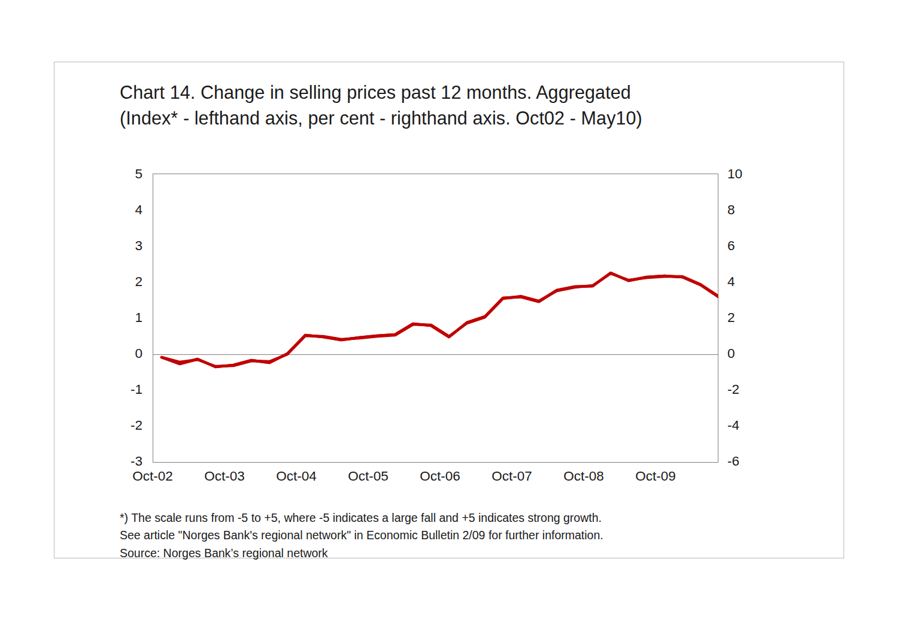Chart 14. Change in selling prices past 12 months. Aggregated
(Index* - lefthand axis, per cent - righthand axis. Oct02 - May10)
5
4
3
2
1
0
-1
-2
-3
10
8
6
4
2
0
-2
-4
-6
Oct-02
Oct-03
Oct-04
Oct-05
Oct-06
Oct-07
Oct-08
Oct-09
*) The scale runs from -5 to +5, where -5 indicates a large fall and +5 indicates strong growth.
See article "Norges Bank's regional network" in Economic Bulletin 2/09 for further information.
Source: Norges Bank’s regional network